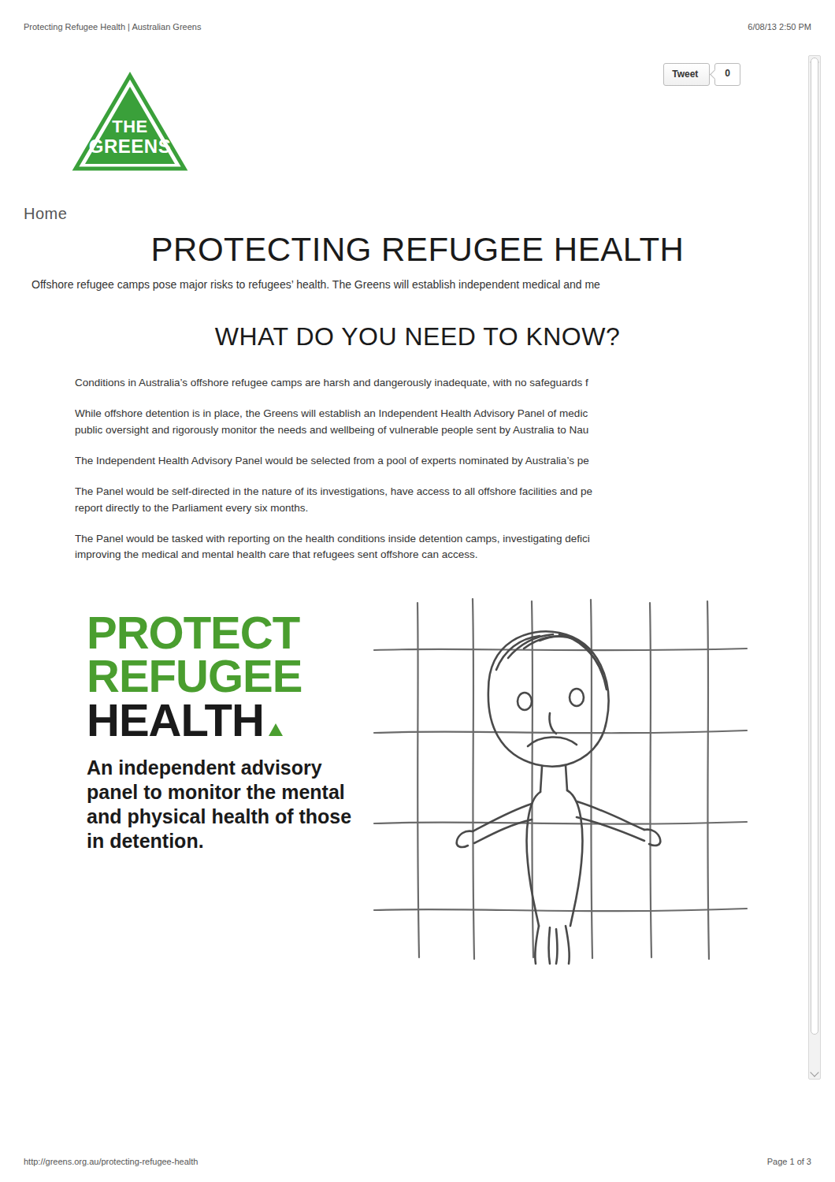Protecting Refugee Health | Australian Greens 6/08/13 2:50 PM
Tweet
0
THE GREENS
Home
PROTECTING REFUGEE HEALTH
Offshore refugee camps pose major risks to refugees’ health. The Greens will establish independent medical and me
WHAT DO YOU NEED TO KNOW?
Conditions in Australia’s offshore refugee camps are harsh and dangerously inadequate, with no safeguards f
While offshore detention is in place, the Greens will establish an Independent Health Advisory Panel of medic
public oversight and rigorously monitor the needs and wellbeing of vulnerable people sent by Australia to Nau
The Independent Health Advisory Panel would be selected from a pool of experts nominated by Australia’s pe
The Panel would be self-directed in the nature of its investigations, have access to all offshore facilities and pe
report directly to the Parliament every six months.
The Panel would be tasked with reporting on the health conditions inside detention camps, investigating defici
improving the medical and mental health care that refugees sent offshore can access.
PROTECT
REFUGEE
HEALTH
An independent advisory
panel to monitor the mental
and physical health of those
in detention.
http://greens.org.au/protecting-refugee-health Page 1 of 3